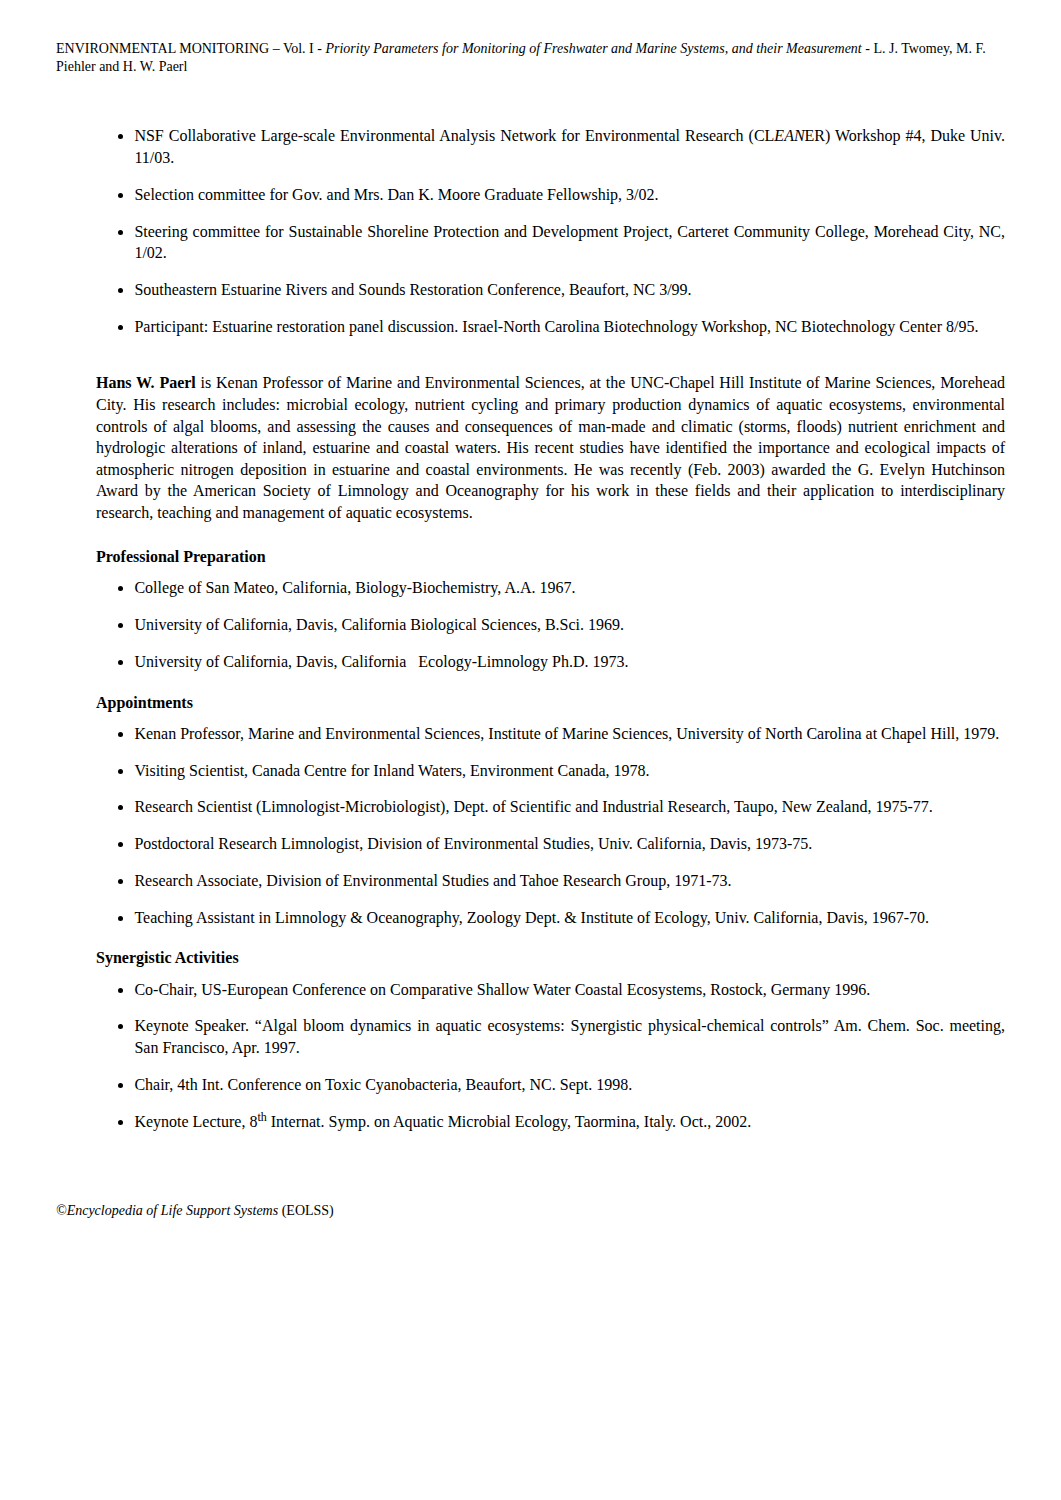ENVIRONMENTAL MONITORING – Vol. I - Priority Parameters for Monitoring of Freshwater and Marine Systems, and their Measurement - L. J. Twomey, M. F. Piehler and H. W. Paerl
NSF Collaborative Large-scale Environmental Analysis Network for Environmental Research (CLEANER) Workshop #4, Duke Univ. 11/03.
Selection committee for Gov. and Mrs. Dan K. Moore Graduate Fellowship, 3/02.
Steering committee for Sustainable Shoreline Protection and Development Project, Carteret Community College, Morehead City, NC, 1/02.
Southeastern Estuarine Rivers and Sounds Restoration Conference, Beaufort, NC 3/99.
Participant: Estuarine restoration panel discussion. Israel-North Carolina Biotechnology Workshop, NC Biotechnology Center 8/95.
Hans W. Paerl is Kenan Professor of Marine and Environmental Sciences, at the UNC-Chapel Hill Institute of Marine Sciences, Morehead City. His research includes: microbial ecology, nutrient cycling and primary production dynamics of aquatic ecosystems, environmental controls of algal blooms, and assessing the causes and consequences of man-made and climatic (storms, floods) nutrient enrichment and hydrologic alterations of inland, estuarine and coastal waters. His recent studies have identified the importance and ecological impacts of atmospheric nitrogen deposition in estuarine and coastal environments. He was recently (Feb. 2003) awarded the G. Evelyn Hutchinson Award by the American Society of Limnology and Oceanography for his work in these fields and their application to interdisciplinary research, teaching and management of aquatic ecosystems.
Professional Preparation
College of San Mateo, California, Biology-Biochemistry, A.A. 1967.
University of California, Davis, California Biological Sciences, B.Sci. 1969.
University of California, Davis, California Ecology-Limnology Ph.D. 1973.
Appointments
Kenan Professor, Marine and Environmental Sciences, Institute of Marine Sciences, University of North Carolina at Chapel Hill, 1979.
Visiting Scientist, Canada Centre for Inland Waters, Environment Canada, 1978.
Research Scientist (Limnologist-Microbiologist), Dept. of Scientific and Industrial Research, Taupo, New Zealand, 1975-77.
Postdoctoral Research Limnologist, Division of Environmental Studies, Univ. California, Davis, 1973-75.
Research Associate, Division of Environmental Studies and Tahoe Research Group, 1971-73.
Teaching Assistant in Limnology & Oceanography, Zoology Dept. & Institute of Ecology, Univ. California, Davis, 1967-70.
Synergistic Activities
Co-Chair, US-European Conference on Comparative Shallow Water Coastal Ecosystems, Rostock, Germany 1996.
Keynote Speaker. “Algal bloom dynamics in aquatic ecosystems: Synergistic physical-chemical controls” Am. Chem. Soc. meeting, San Francisco, Apr. 1997.
Chair, 4th Int. Conference on Toxic Cyanobacteria, Beaufort, NC. Sept. 1998.
Keynote Lecture, 8th Internat. Symp. on Aquatic Microbial Ecology, Taormina, Italy. Oct., 2002.
©Encyclopedia of Life Support Systems (EOLSS)